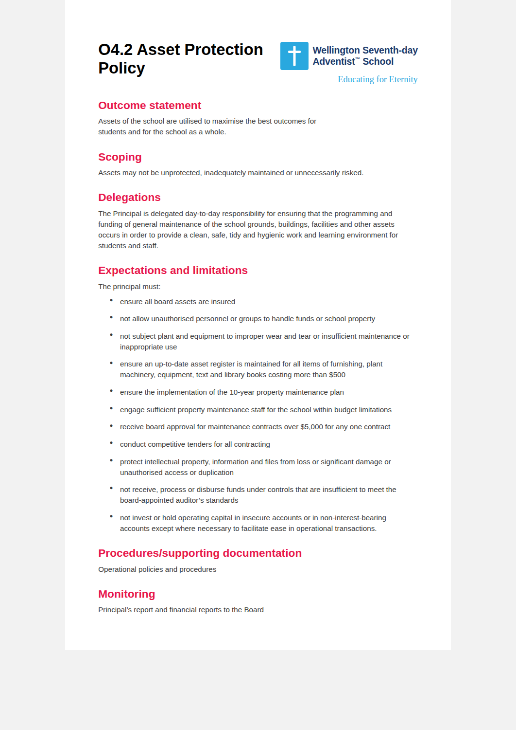O4.2 Asset Protection Policy
Wellington Seventh-day
Adventist™ School
Educating for Eternity
Outcome statement
Assets of the school are utilised to maximise the best outcomes for
students and for the school as a whole.
Scoping
Assets may not be unprotected, inadequately maintained or unnecessarily risked.
Delegations
The Principal is delegated day-to-day responsibility for ensuring that the programming and funding of general maintenance of the school grounds, buildings, facilities and other assets occurs in order to provide a clean, safe, tidy and hygienic work and learning environment for students and staff.
Expectations and limitations
The principal must:
ensure all board assets are insured
not allow unauthorised personnel or groups to handle funds or school property
not subject plant and equipment to improper wear and tear or insufficient maintenance or inappropriate use
ensure an up-to-date asset register is maintained for all items of furnishing, plant machinery, equipment, text and library books costing more than $500
ensure the implementation of the 10-year property maintenance plan
engage sufficient property maintenance staff for the school within budget limitations
receive board approval for maintenance contracts over $5,000 for any one contract
conduct competitive tenders for all contracting
protect intellectual property, information and files from loss or significant damage or unauthorised access or duplication
not receive, process or disburse funds under controls that are insufficient to meet the board-appointed auditor’s standards
not invest or hold operating capital in insecure accounts or in non-interest-bearing accounts except where necessary to facilitate ease in operational transactions.
Procedures/supporting documentation
Operational policies and procedures
Monitoring
Principal’s report and financial reports to the Board